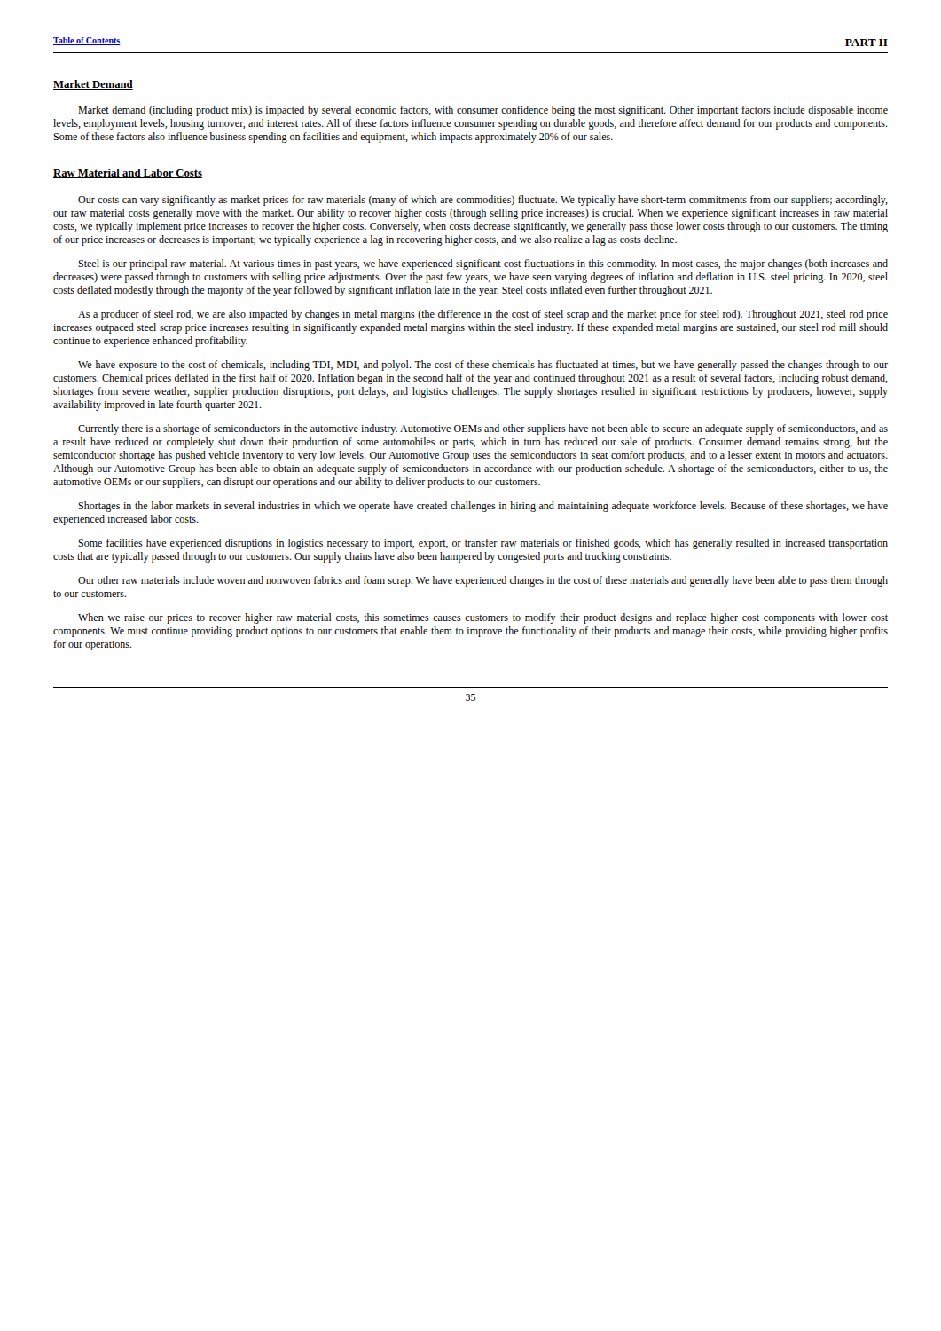Table of Contents PART II
Market Demand
Market demand (including product mix) is impacted by several economic factors, with consumer confidence being the most significant. Other important factors include disposable income levels, employment levels, housing turnover, and interest rates. All of these factors influence consumer spending on durable goods, and therefore affect demand for our products and components. Some of these factors also influence business spending on facilities and equipment, which impacts approximately 20% of our sales.
Raw Material and Labor Costs
Our costs can vary significantly as market prices for raw materials (many of which are commodities) fluctuate. We typically have short-term commitments from our suppliers; accordingly, our raw material costs generally move with the market. Our ability to recover higher costs (through selling price increases) is crucial. When we experience significant increases in raw material costs, we typically implement price increases to recover the higher costs. Conversely, when costs decrease significantly, we generally pass those lower costs through to our customers. The timing of our price increases or decreases is important; we typically experience a lag in recovering higher costs, and we also realize a lag as costs decline.
Steel is our principal raw material. At various times in past years, we have experienced significant cost fluctuations in this commodity. In most cases, the major changes (both increases and decreases) were passed through to customers with selling price adjustments. Over the past few years, we have seen varying degrees of inflation and deflation in U.S. steel pricing. In 2020, steel costs deflated modestly through the majority of the year followed by significant inflation late in the year. Steel costs inflated even further throughout 2021.
As a producer of steel rod, we are also impacted by changes in metal margins (the difference in the cost of steel scrap and the market price for steel rod). Throughout 2021, steel rod price increases outpaced steel scrap price increases resulting in significantly expanded metal margins within the steel industry. If these expanded metal margins are sustained, our steel rod mill should continue to experience enhanced profitability.
We have exposure to the cost of chemicals, including TDI, MDI, and polyol. The cost of these chemicals has fluctuated at times, but we have generally passed the changes through to our customers. Chemical prices deflated in the first half of 2020. Inflation began in the second half of the year and continued throughout 2021 as a result of several factors, including robust demand, shortages from severe weather, supplier production disruptions, port delays, and logistics challenges. The supply shortages resulted in significant restrictions by producers, however, supply availability improved in late fourth quarter 2021.
Currently there is a shortage of semiconductors in the automotive industry. Automotive OEMs and other suppliers have not been able to secure an adequate supply of semiconductors, and as a result have reduced or completely shut down their production of some automobiles or parts, which in turn has reduced our sale of products. Consumer demand remains strong, but the semiconductor shortage has pushed vehicle inventory to very low levels. Our Automotive Group uses the semiconductors in seat comfort products, and to a lesser extent in motors and actuators. Although our Automotive Group has been able to obtain an adequate supply of semiconductors in accordance with our production schedule. A shortage of the semiconductors, either to us, the automotive OEMs or our suppliers, can disrupt our operations and our ability to deliver products to our customers.
Shortages in the labor markets in several industries in which we operate have created challenges in hiring and maintaining adequate workforce levels. Because of these shortages, we have experienced increased labor costs.
Some facilities have experienced disruptions in logistics necessary to import, export, or transfer raw materials or finished goods, which has generally resulted in increased transportation costs that are typically passed through to our customers. Our supply chains have also been hampered by congested ports and trucking constraints.
Our other raw materials include woven and nonwoven fabrics and foam scrap. We have experienced changes in the cost of these materials and generally have been able to pass them through to our customers.
When we raise our prices to recover higher raw material costs, this sometimes causes customers to modify their product designs and replace higher cost components with lower cost components. We must continue providing product options to our customers that enable them to improve the functionality of their products and manage their costs, while providing higher profits for our operations.
35